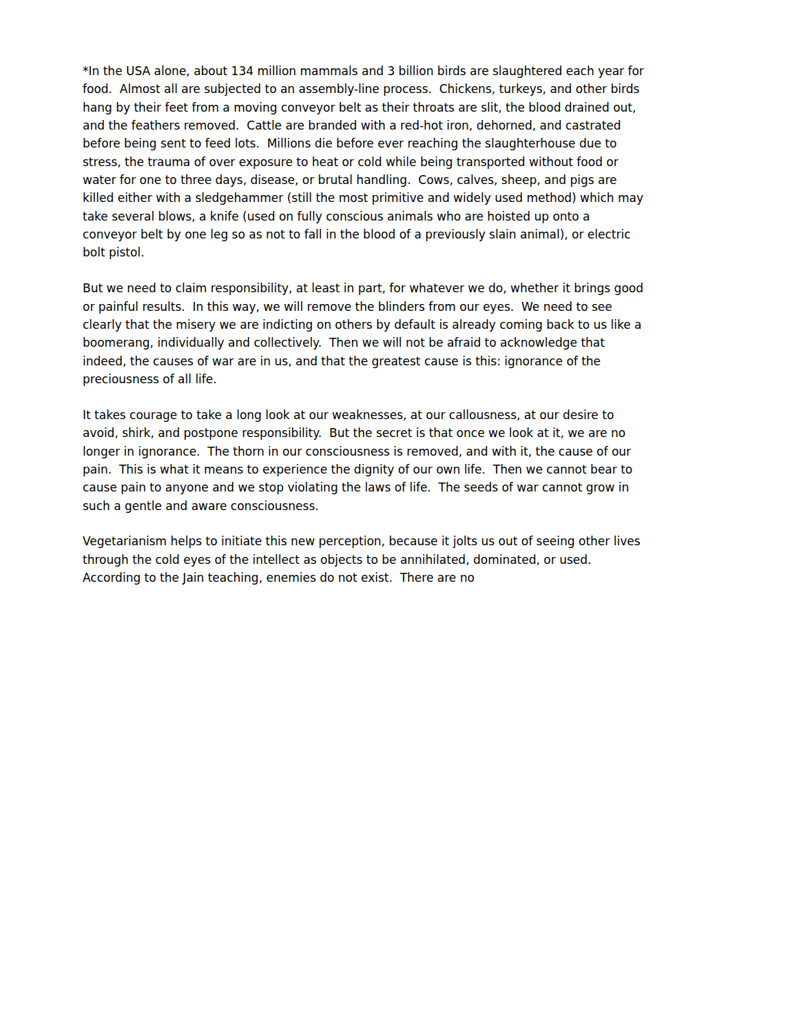*In the USA alone, about 134 million mammals and 3 billion birds are slaughtered each year for food. Almost all are subjected to an assembly-line process. Chickens, turkeys, and other birds hang by their feet from a moving conveyor belt as their throats are slit, the blood drained out, and the feathers removed. Cattle are branded with a red-hot iron, dehorned, and castrated before being sent to feed lots. Millions die before ever reaching the slaughterhouse due to stress, the trauma of over exposure to heat or cold while being transported without food or water for one to three days, disease, or brutal handling. Cows, calves, sheep, and pigs are killed either with a sledgehammer (still the most primitive and widely used method) which may take several blows, a knife (used on fully conscious animals who are hoisted up onto a conveyor belt by one leg so as not to fall in the blood of a previously slain animal), or electric bolt pistol.
But we need to claim responsibility, at least in part, for whatever we do, whether it brings good or painful results. In this way, we will remove the blinders from our eyes. We need to see clearly that the misery we are indicting on others by default is already coming back to us like a boomerang, individually and collectively. Then we will not be afraid to acknowledge that indeed, the causes of war are in us, and that the greatest cause is this: ignorance of the preciousness of all life.
It takes courage to take a long look at our weaknesses, at our callousness, at our desire to avoid, shirk, and postpone responsibility. But the secret is that once we look at it, we are no longer in ignorance. The thorn in our consciousness is removed, and with it, the cause of our pain. This is what it means to experience the dignity of our own life. Then we cannot bear to cause pain to anyone and we stop violating the laws of life. The seeds of war cannot grow in such a gentle and aware consciousness.
Vegetarianism helps to initiate this new perception, because it jolts us out of seeing other lives through the cold eyes of the intellect as objects to be annihilated, dominated, or used. According to the Jain teaching, enemies do not exist. There are no